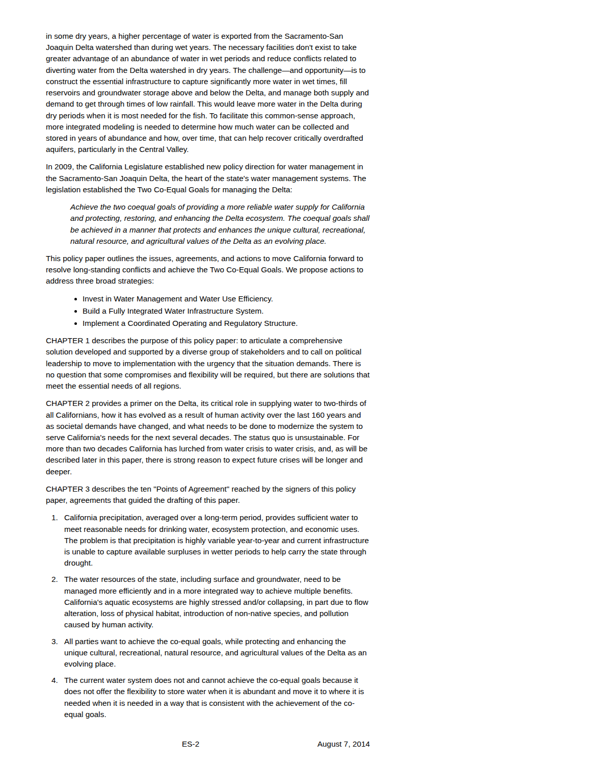in some dry years, a higher percentage of water is exported from the Sacramento-San Joaquin Delta watershed than during wet years. The necessary facilities don't exist to take greater advantage of an abundance of water in wet periods and reduce conflicts related to diverting water from the Delta watershed in dry years. The challenge—and opportunity—is to construct the essential infrastructure to capture significantly more water in wet times, fill reservoirs and groundwater storage above and below the Delta, and manage both supply and demand to get through times of low rainfall. This would leave more water in the Delta during dry periods when it is most needed for the fish. To facilitate this common-sense approach, more integrated modeling is needed to determine how much water can be collected and stored in years of abundance and how, over time, that can help recover critically overdrafted aquifers, particularly in the Central Valley.
In 2009, the California Legislature established new policy direction for water management in the Sacramento-San Joaquin Delta, the heart of the state's water management systems. The legislation established the Two Co-Equal Goals for managing the Delta:
Achieve the two coequal goals of providing a more reliable water supply for California and protecting, restoring, and enhancing the Delta ecosystem. The coequal goals shall be achieved in a manner that protects and enhances the unique cultural, recreational, natural resource, and agricultural values of the Delta as an evolving place.
This policy paper outlines the issues, agreements, and actions to move California forward to resolve long-standing conflicts and achieve the Two Co-Equal Goals. We propose actions to address three broad strategies:
Invest in Water Management and Water Use Efficiency.
Build a Fully Integrated Water Infrastructure System.
Implement a Coordinated Operating and Regulatory Structure.
CHAPTER 1 describes the purpose of this policy paper: to articulate a comprehensive solution developed and supported by a diverse group of stakeholders and to call on political leadership to move to implementation with the urgency that the situation demands. There is no question that some compromises and flexibility will be required, but there are solutions that meet the essential needs of all regions.
CHAPTER 2 provides a primer on the Delta, its critical role in supplying water to two-thirds of all Californians, how it has evolved as a result of human activity over the last 160 years and as societal demands have changed, and what needs to be done to modernize the system to serve California's needs for the next several decades. The status quo is unsustainable. For more than two decades California has lurched from water crisis to water crisis, and, as will be described later in this paper, there is strong reason to expect future crises will be longer and deeper.
CHAPTER 3 describes the ten "Points of Agreement" reached by the signers of this policy paper, agreements that guided the drafting of this paper.
California precipitation, averaged over a long-term period, provides sufficient water to meet reasonable needs for drinking water, ecosystem protection, and economic uses. The problem is that precipitation is highly variable year-to-year and current infrastructure is unable to capture available surpluses in wetter periods to help carry the state through drought.
The water resources of the state, including surface and groundwater, need to be managed more efficiently and in a more integrated way to achieve multiple benefits. California's aquatic ecosystems are highly stressed and/or collapsing, in part due to flow alteration, loss of physical habitat, introduction of non-native species, and pollution caused by human activity.
All parties want to achieve the co-equal goals, while protecting and enhancing the unique cultural, recreational, natural resource, and agricultural values of the Delta as an evolving place.
The current water system does not and cannot achieve the co-equal goals because it does not offer the flexibility to store water when it is abundant and move it to where it is needed when it is needed in a way that is consistent with the achievement of the co-equal goals.
ES-2 August 7, 2014